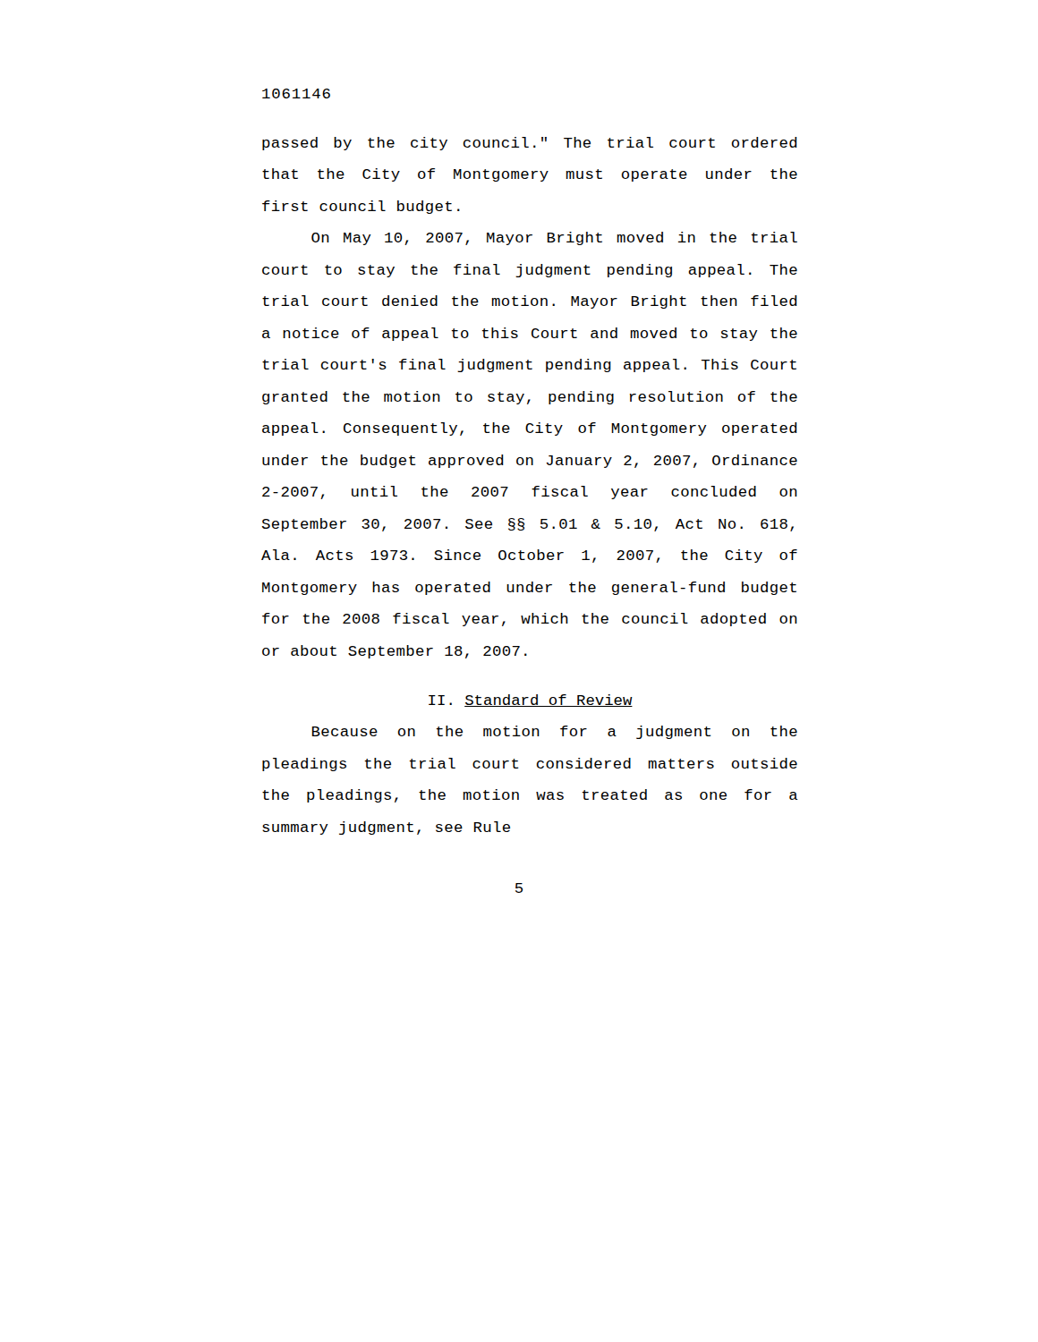1061146
passed by the city council." The trial court ordered that the City of Montgomery must operate under the first council budget.
On May 10, 2007, Mayor Bright moved in the trial court to stay the final judgment pending appeal. The trial court denied the motion. Mayor Bright then filed a notice of appeal to this Court and moved to stay the trial court's final judgment pending appeal. This Court granted the motion to stay, pending resolution of the appeal. Consequently, the City of Montgomery operated under the budget approved on January 2, 2007, Ordinance 2-2007, until the 2007 fiscal year concluded on September 30, 2007. See §§ 5.01 & 5.10, Act No. 618, Ala. Acts 1973. Since October 1, 2007, the City of Montgomery has operated under the general-fund budget for the 2008 fiscal year, which the council adopted on or about September 18, 2007.
II. Standard of Review
Because on the motion for a judgment on the pleadings the trial court considered matters outside the pleadings, the motion was treated as one for a summary judgment, see Rule
5